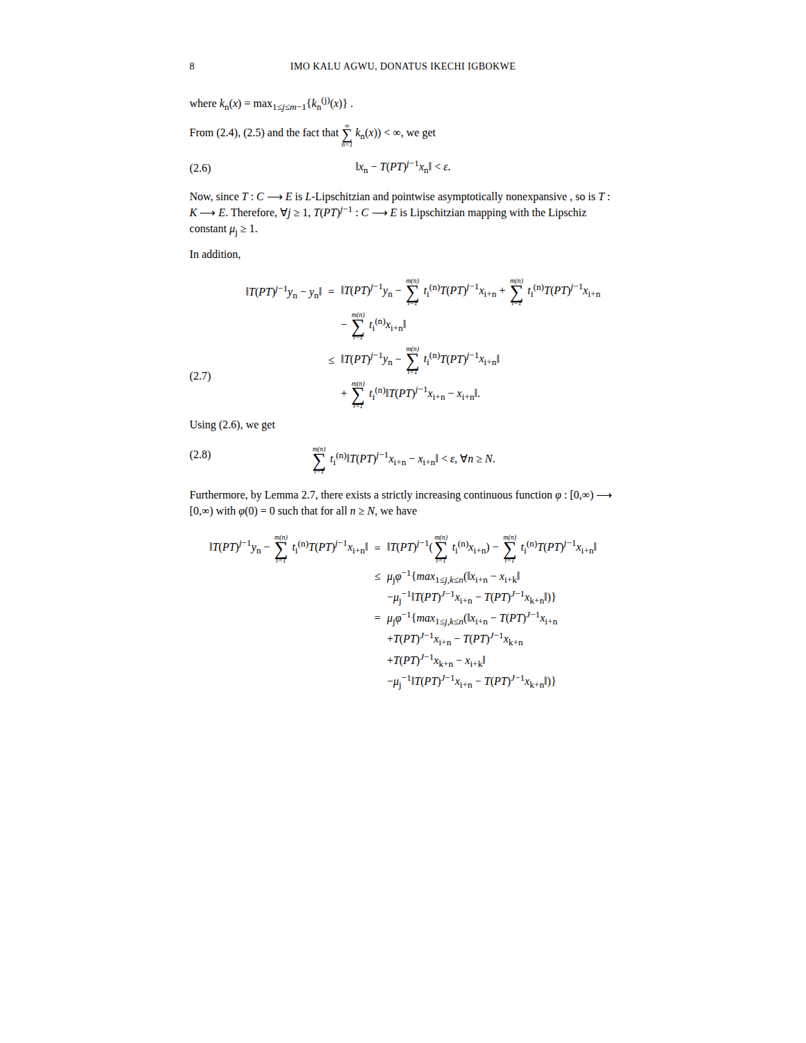8 IMO KALU AGWU, DONATUS IKECHI IGBOKWE
where kn(x) = max1≤j≤m−1{kn(j)(x)} .
From (2.4), (2.5) and the fact that ∞∑n=1 kn(x)) < ∞, we get
(2.6)
‖xn − T(PT)j−1xn‖ < ε.
Now, since T : C ⟶ E is L-Lipschitzian and pointwise asymptotically nonexpansive , so is T : K ⟶ E. Therefore, ∀j ≥ 1, T(PT)j−1 : C ⟶ E is Lipschitzian mapping with the Lipschiz constant μj ≥ 1.
In addition,
| ‖ T ( PT ) j −1 y n − y n ‖ | = | ‖ T ( PT ) j −1 y n − m ( n ) ∑ i =1 t i (n) T ( PT ) j −1 x i+n + m ( n ) ∑ i =1 t i (n) T ( PT ) j −1 x i+n |
| | | − m ( n ) ∑ i =1 t i (n) x i+n ‖ |
| | ≤ | ‖ T ( PT ) j −1 y n − m ( n ) ∑ i =1 t i (n) T ( PT ) j −1 x i+n ‖ |
| | | + m ( n ) ∑ i =1 t i (n) ‖ T ( PT ) j −1 x i+n − x i+n ‖. |
(2.7)
Using (2.6), we get
(2.8)
m(n)∑i=1 ti(n)‖T(PT)j−1xi+n − xi+n‖ < ε, ∀n ≥ N.
Furthermore, by Lemma 2.7, there exists a strictly increasing continuous function φ : [0,∞) ⟶ [0,∞) with φ(0) = 0 such that for all n ≥ N, we have
| ‖ T ( PT ) j −1 y n − m ( n ) ∑ i =1 t i (n) T ( PT ) j −1 x i+n ‖ | = | ‖ T ( PT ) j −1 ( m ( n ) ∑ i =1 t i (n) x i+n ) − m ( n ) ∑ i =1 t i (n) T ( PT ) j −1 x i+n ‖ |
| | ≤ | μ j φ −1 { max 1≤ j , k ≤ n (‖ x i+n − x i+k ‖ |
| | | − μ j −1 ‖ T ( PT ) J −1 x i+n − T ( PT ) J −1 x k+n ‖)} |
| | = | μ j φ −1 { max 1≤ j , k ≤ n (‖ x i+n − T ( PT ) J −1 x i+n |
| | | + T ( PT ) J −1 x i+n − T ( PT ) J −1 x k+n |
| | | + T ( PT ) J −1 x k+n − x i+k ‖ |
| | | − μ j −1 ‖ T ( PT ) J −1 x i+n − T ( PT ) J −1 x k+n ‖)} |